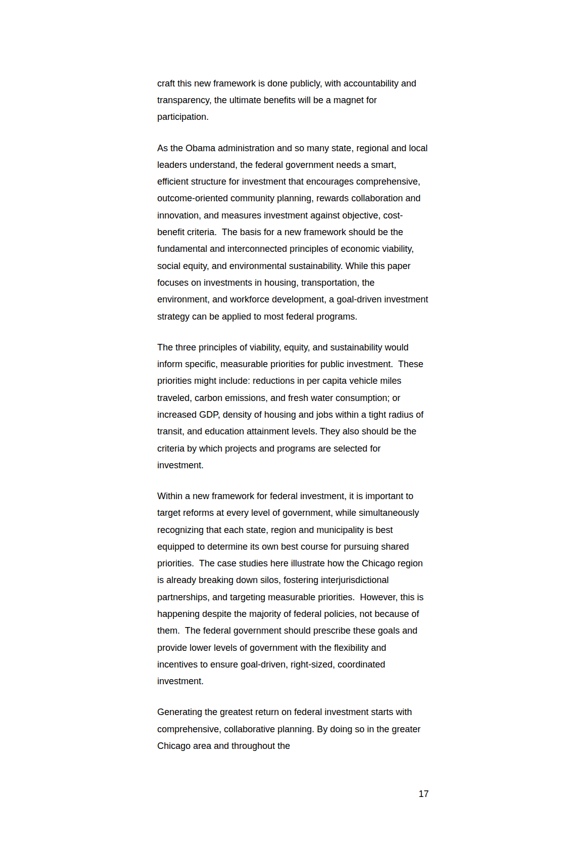craft this new framework is done publicly, with accountability and transparency, the ultimate benefits will be a magnet for participation.
As the Obama administration and so many state, regional and local leaders understand, the federal government needs a smart, efficient structure for investment that encourages comprehensive, outcome-oriented community planning, rewards collaboration and innovation, and measures investment against objective, cost-benefit criteria. The basis for a new framework should be the fundamental and interconnected principles of economic viability, social equity, and environmental sustainability. While this paper focuses on investments in housing, transportation, the environment, and workforce development, a goal-driven investment strategy can be applied to most federal programs.
The three principles of viability, equity, and sustainability would inform specific, measurable priorities for public investment. These priorities might include: reductions in per capita vehicle miles traveled, carbon emissions, and fresh water consumption; or increased GDP, density of housing and jobs within a tight radius of transit, and education attainment levels. They also should be the criteria by which projects and programs are selected for investment.
Within a new framework for federal investment, it is important to target reforms at every level of government, while simultaneously recognizing that each state, region and municipality is best equipped to determine its own best course for pursuing shared priorities. The case studies here illustrate how the Chicago region is already breaking down silos, fostering interjurisdictional partnerships, and targeting measurable priorities. However, this is happening despite the majority of federal policies, not because of them. The federal government should prescribe these goals and provide lower levels of government with the flexibility and incentives to ensure goal-driven, right-sized, coordinated investment.
Generating the greatest return on federal investment starts with comprehensive, collaborative planning. By doing so in the greater Chicago area and throughout the
17